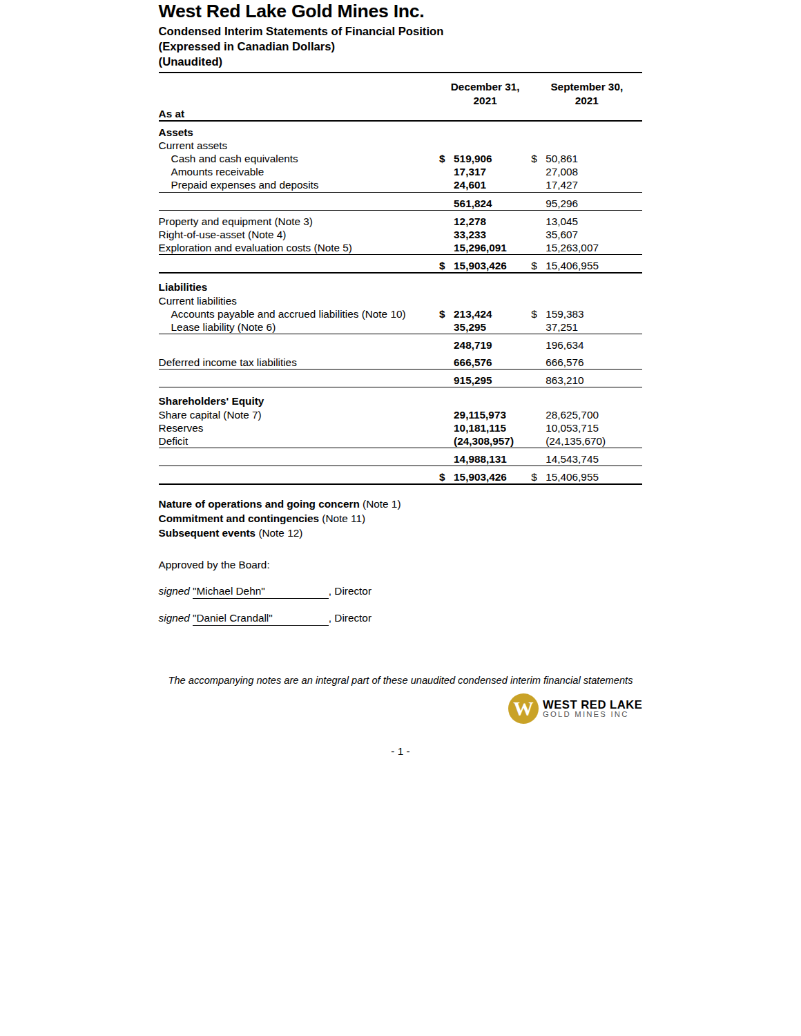West Red Lake Gold Mines Inc.
Condensed Interim Statements of Financial Position
(Expressed in Canadian Dollars)
(Unaudited)
| | December 31, 2021 | September 30, 2021 |
| As at | | |
| Assets | | | | |
| Current assets | | | | |
| Cash and cash equivalents | $ | 519,906 | $ | 50,861 |
| Amounts receivable | | 17,317 | | 27,008 |
| Prepaid expenses and deposits | | 24,601 | | 17,427 |
| | | 561,824 | | 95,296 |
| Property and equipment (Note 3) | | 12,278 | | 13,045 |
| Right-of-use-asset (Note 4) | | 33,233 | | 35,607 |
| Exploration and evaluation costs (Note 5) | | 15,296,091 | | 15,263,007 |
| | $ | 15,903,426 | $ | 15,406,955 |
| Liabilities | | | | |
| Current liabilities | | | | |
| Accounts payable and accrued liabilities (Note 10) | $ | 213,424 | $ | 159,383 |
| Lease liability (Note 6) | | 35,295 | | 37,251 |
| | | 248,719 | | 196,634 |
| Deferred income tax liabilities | | 666,576 | | 666,576 |
| | | 915,295 | | 863,210 |
| Shareholders' Equity | | | | |
| Share capital (Note 7) | | 29,115,973 | | 28,625,700 |
| Reserves | | 10,181,115 | | 10,053,715 |
| Deficit | | (24,308,957) | | (24,135,670) |
| | | 14,988,131 | | 14,543,745 |
| | $ | 15,903,426 | $ | 15,406,955 |
Nature of operations and going concern (Note 1)
Commitment and contingencies (Note 11)
Subsequent events (Note 12)
Approved by the Board:
signed "Michael Dehn", Director
signed "Daniel Crandall", Director
The accompanying notes are an integral part of these unaudited condensed interim financial statements
W
WEST RED LAKE
GOLD MINES INC
- 1 -